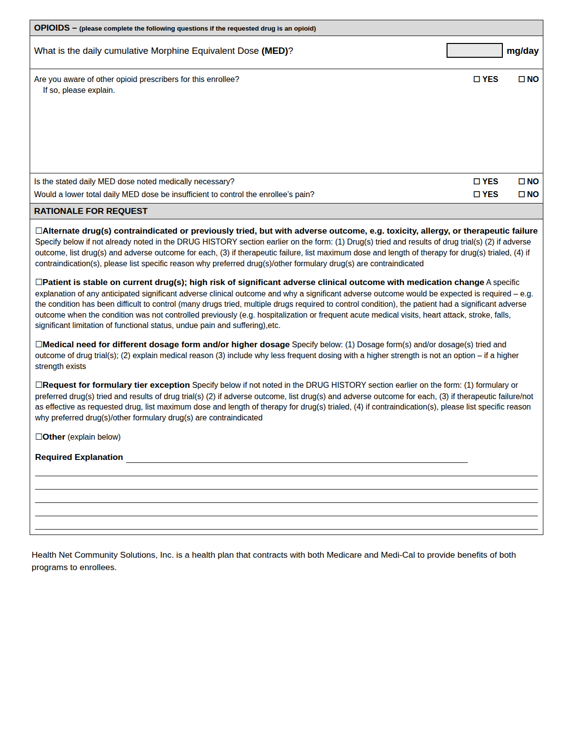OPIOIDS – (please complete the following questions if the requested drug is an opioid)
What is the daily cumulative Morphine Equivalent Dose (MED)?
mg/day
Are you aware of other opioid prescribers for this enrollee?
If so, please explain.
☐ YES☐ NO
Is the stated daily MED dose noted medically necessary? ☐ YES☐ NO
Would a lower total daily MED dose be insufficient to control the enrollee’s pain? ☐ YES☐ NO
RATIONALE FOR REQUEST
☐Alternate drug(s) contraindicated or previously tried, but with adverse outcome, e.g. toxicity, allergy, or therapeutic failure Specify below if not already noted in the DRUG HISTORY section earlier on the form: (1) Drug(s) tried and results of drug trial(s) (2) if adverse outcome, list drug(s) and adverse outcome for each, (3) if therapeutic failure, list maximum dose and length of therapy for drug(s) trialed, (4) if contraindication(s), please list specific reason why preferred drug(s)/other formulary drug(s) are contraindicated
☐Patient is stable on current drug(s); high risk of significant adverse clinical outcome with medication change A specific explanation of any anticipated significant adverse clinical outcome and why a significant adverse outcome would be expected is required – e.g. the condition has been difficult to control (many drugs tried, multiple drugs required to control condition), the patient had a significant adverse outcome when the condition was not controlled previously (e.g. hospitalization or frequent acute medical visits, heart attack, stroke, falls, significant limitation of functional status, undue pain and suffering),etc.
☐Medical need for different dosage form and/or higher dosage Specify below: (1) Dosage form(s) and/or dosage(s) tried and outcome of drug trial(s); (2) explain medical reason (3) include why less frequent dosing with a higher strength is not an option – if a higher strength exists
☐Request for formulary tier exception Specify below if not noted in the DRUG HISTORY section earlier on the form: (1) formulary or preferred drug(s) tried and results of drug trial(s) (2) if adverse outcome, list drug(s) and adverse outcome for each, (3) if therapeutic failure/not as effective as requested drug, list maximum dose and length of therapy for drug(s) trialed, (4) if contraindication(s), please list specific reason why preferred drug(s)/other formulary drug(s) are contraindicated
☐Other (explain below)
Required Explanation
Health Net Community Solutions, Inc. is a health plan that contracts with both Medicare and Medi-Cal to provide benefits of both programs to enrollees.